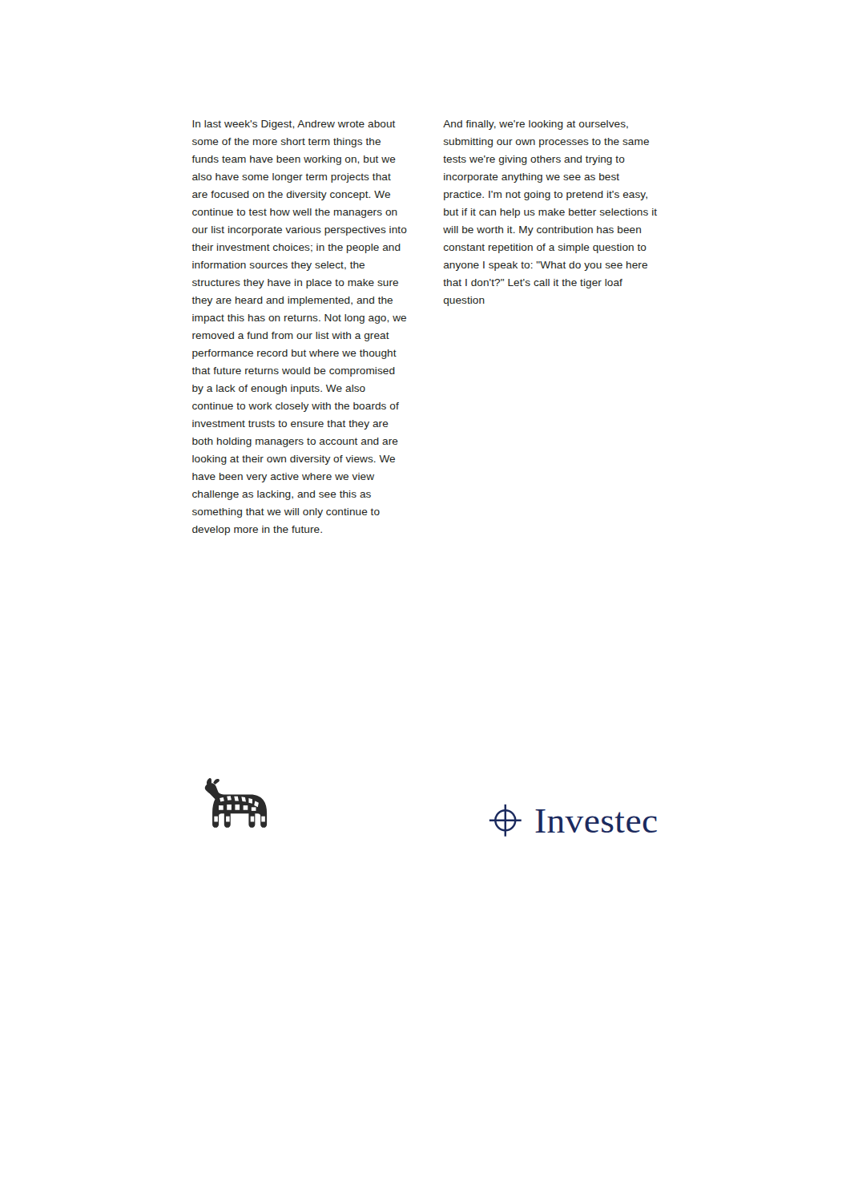In last week's Digest, Andrew wrote about some of the more short term things the funds team have been working on, but we also have some longer term projects that are focused on the diversity concept. We continue to test how well the managers on our list incorporate various perspectives into their investment choices; in the people and information sources they select, the structures they have in place to make sure they are heard and implemented, and the impact this has on returns. Not long ago, we removed a fund from our list with a great performance record but where we thought that future returns would be compromised by a lack of enough inputs. We also continue to work closely with the boards of investment trusts to ensure that they are both holding managers to account and are looking at their own diversity of views. We have been very active where we view challenge as lacking, and see this as something that we will only continue to develop more in the future.
And finally, we're looking at ourselves, submitting our own processes to the same tests we're giving others and trying to incorporate anything we see as best practice. I'm not going to pretend it's easy, but if it can help us make better selections it will be worth it. My contribution has been constant repetition of a simple question to anyone I speak to: "What do you see here that I don't?" Let's call it the tiger loaf question
Investec